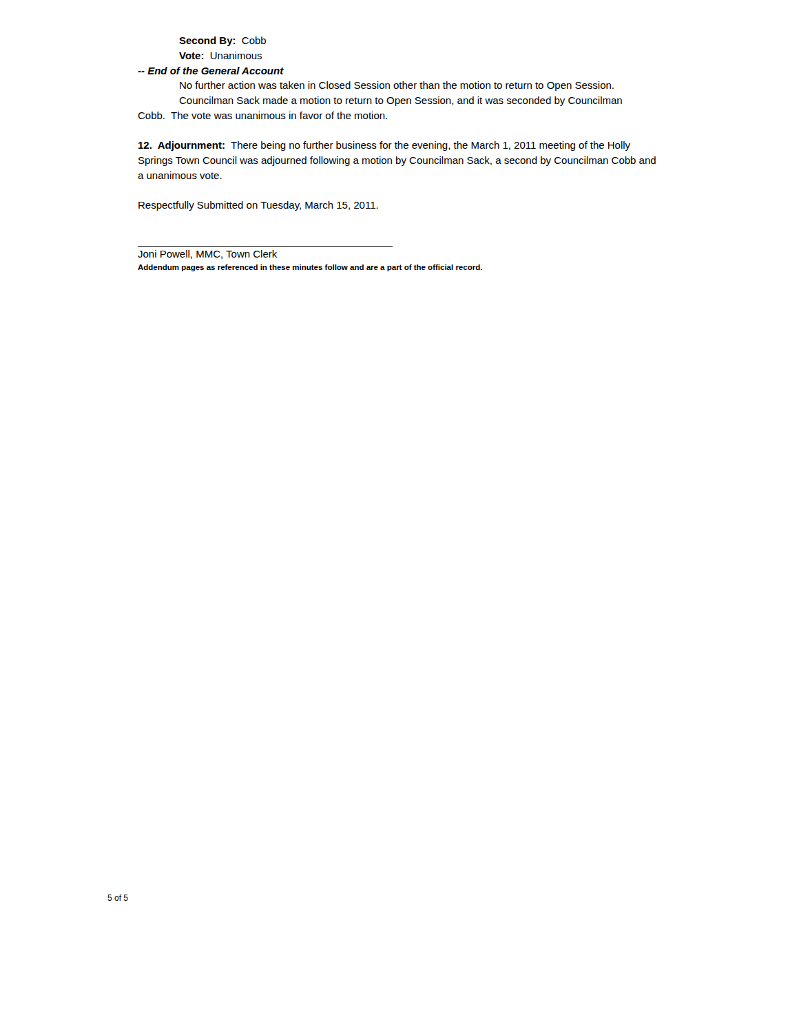Second By: Cobb
Vote: Unanimous
-- End of the General Account
No further action was taken in Closed Session other than the motion to return to Open Session.
Councilman Sack made a motion to return to Open Session, and it was seconded by Councilman
Cobb. The vote was unanimous in favor of the motion.
12. Adjournment: There being no further business for the evening, the March 1, 2011 meeting of the Holly Springs Town Council was adjourned following a motion by Councilman Sack, a second by Councilman Cobb and a unanimous vote.
Respectfully Submitted on Tuesday, March 15, 2011.
Joni Powell, MMC, Town Clerk
Addendum pages as referenced in these minutes follow and are a part of the official record.
5 of 5